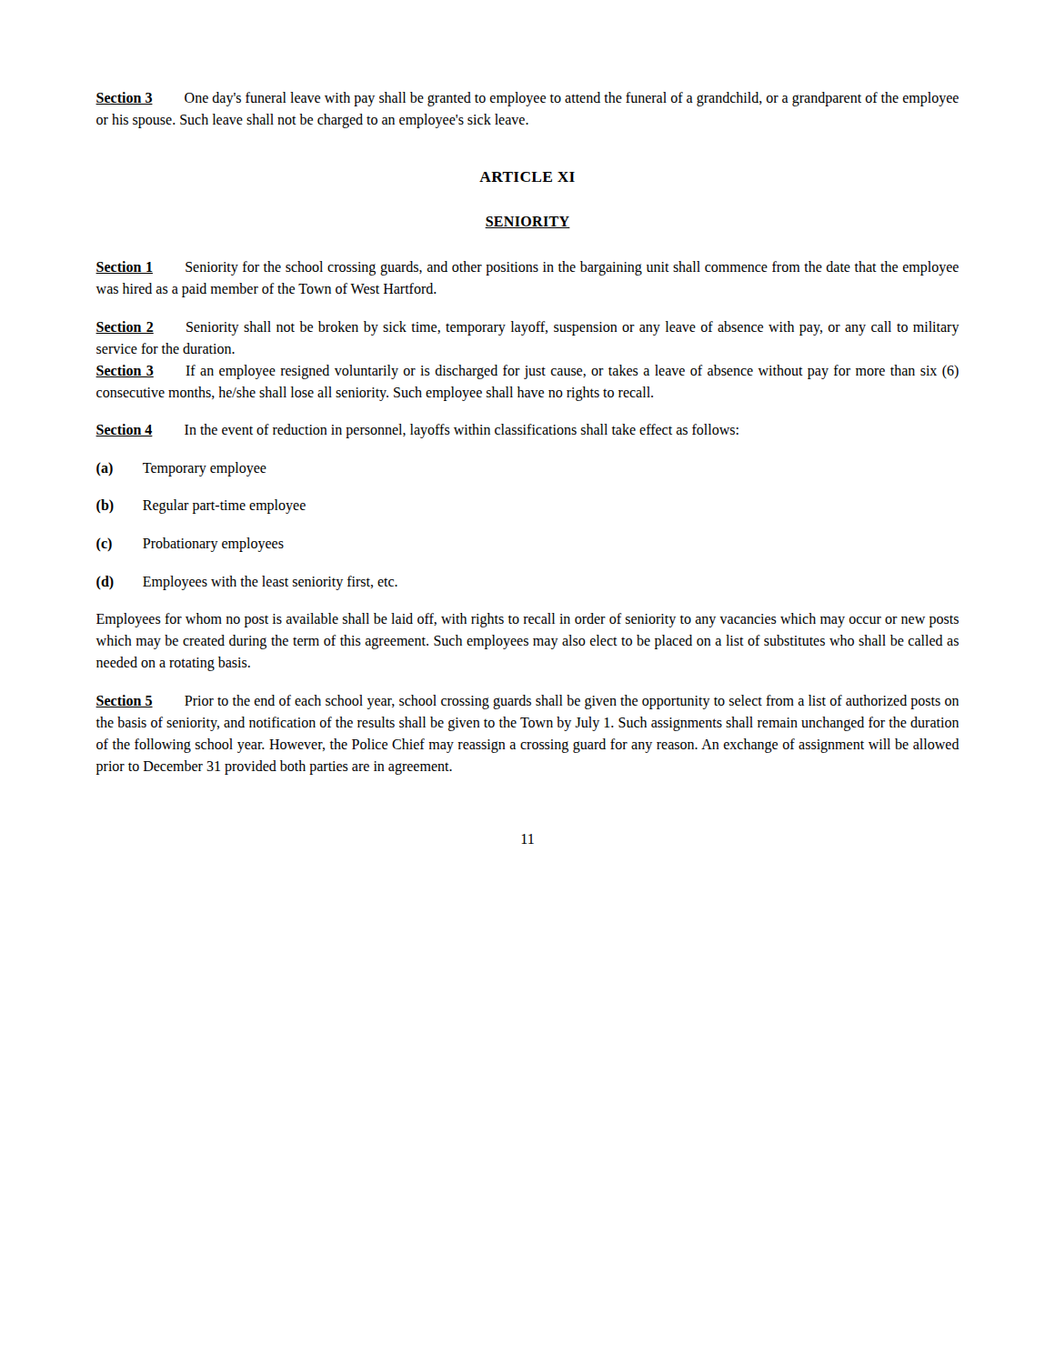Section 3 One day's funeral leave with pay shall be granted to employee to attend the funeral of a grandchild, or a grandparent of the employee or his spouse. Such leave shall not be charged to an employee's sick leave.
ARTICLE XI
SENIORITY
Section 1 Seniority for the school crossing guards, and other positions in the bargaining unit shall commence from the date that the employee was hired as a paid member of the Town of West Hartford.
Section 2 Seniority shall not be broken by sick time, temporary layoff, suspension or any leave of absence with pay, or any call to military service for the duration.
Section 3 If an employee resigned voluntarily or is discharged for just cause, or takes a leave of absence without pay for more than six (6) consecutive months, he/she shall lose all seniority. Such employee shall have no rights to recall.
Section 4 In the event of reduction in personnel, layoffs within classifications shall take effect as follows:
(a) Temporary employee
(b) Regular part-time employee
(c) Probationary employees
(d) Employees with the least seniority first, etc.
Employees for whom no post is available shall be laid off, with rights to recall in order of seniority to any vacancies which may occur or new posts which may be created during the term of this agreement. Such employees may also elect to be placed on a list of substitutes who shall be called as needed on a rotating basis.
Section 5 Prior to the end of each school year, school crossing guards shall be given the opportunity to select from a list of authorized posts on the basis of seniority, and notification of the results shall be given to the Town by July 1. Such assignments shall remain unchanged for the duration of the following school year. However, the Police Chief may reassign a crossing guard for any reason. An exchange of assignment will be allowed prior to December 31 provided both parties are in agreement.
11